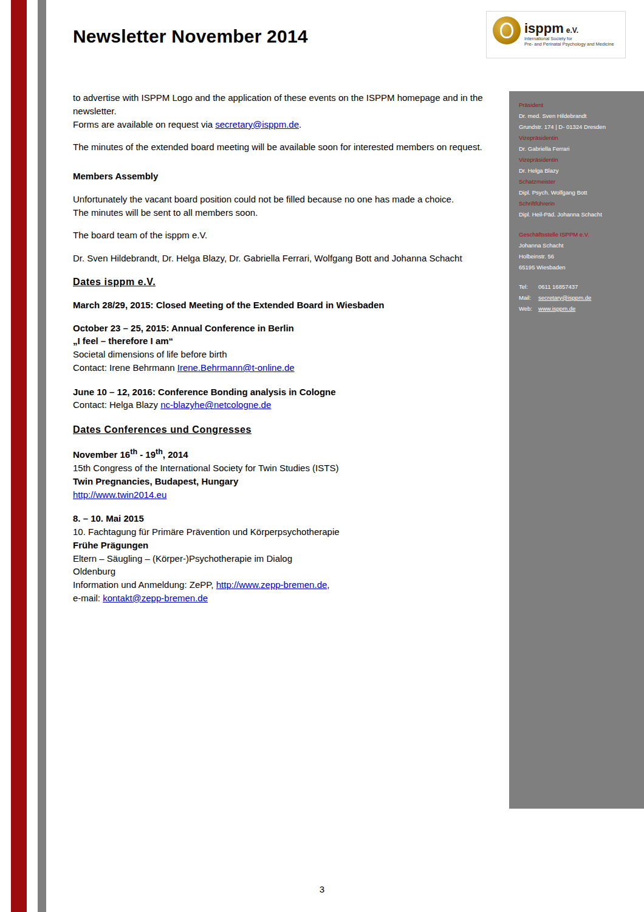Newsletter November 2014
isppme.V.
International Society for
Pre- and Perinatal Psychology and Medicine
Präsident
Dr. med. Sven Hildebrandt
Grundstr. 174 | D- 01324 Dresden
Vizepräsidentin
Dr. Gabriella Ferrari
Vizepräsidentin
Dr. Helga Blazy
Schatzmeister
Dipl. Psych. Wolfgang Bott
Schriftführerin
Dipl. Heil-Päd. Johanna Schacht
Geschäftsstelle ISPPM e.V.
Johanna Schacht
Holbeinstr. 56
65195 Wiesbaden
| Tel: | 0611 16857437 |
| Mail: | secretary@isppm.de |
| Web: | www.isppm.de |
to advertise with ISPPM Logo and the application of these events on the ISPPM homepage and in the newsletter.
Forms are available on request via secretary@isppm.de.
The minutes of the extended board meeting will be available soon for interested members on request.
Members Assembly
Unfortunately the vacant board position could not be filled because no one has made a choice.
The minutes will be sent to all members soon.
The board team of the isppm e.V.
Dr. Sven Hildebrandt, Dr. Helga Blazy, Dr. Gabriella Ferrari, Wolfgang Bott and Johanna Schacht
Dates isppm e.V.
March 28/29, 2015: Closed Meeting of the Extended Board in Wiesbaden
October 23 – 25, 2015: Annual Conference in Berlin
„I feel – therefore I am“
Societal dimensions of life before birth
Contact: Irene Behrmann Irene.Behrmann@t-online.de
June 10 – 12, 2016: Conference Bonding analysis in Cologne
Contact: Helga Blazy nc-blazyhe@netcologne.de
Dates Conferences und Congresses
November 16th - 19th, 2014
15th Congress of the International Society for Twin Studies (ISTS)
Twin Pregnancies, Budapest, Hungary
http://www.twin2014.eu
8. – 10. Mai 2015
10. Fachtagung für Primäre Prävention und Körperpsychotherapie
Frühe Prägungen
Eltern – Säugling – (Körper-)Psychotherapie im Dialog
Oldenburg
Information und Anmeldung: ZePP, http://www.zepp-bremen.de,
e-mail: kontakt@zepp-bremen.de
3